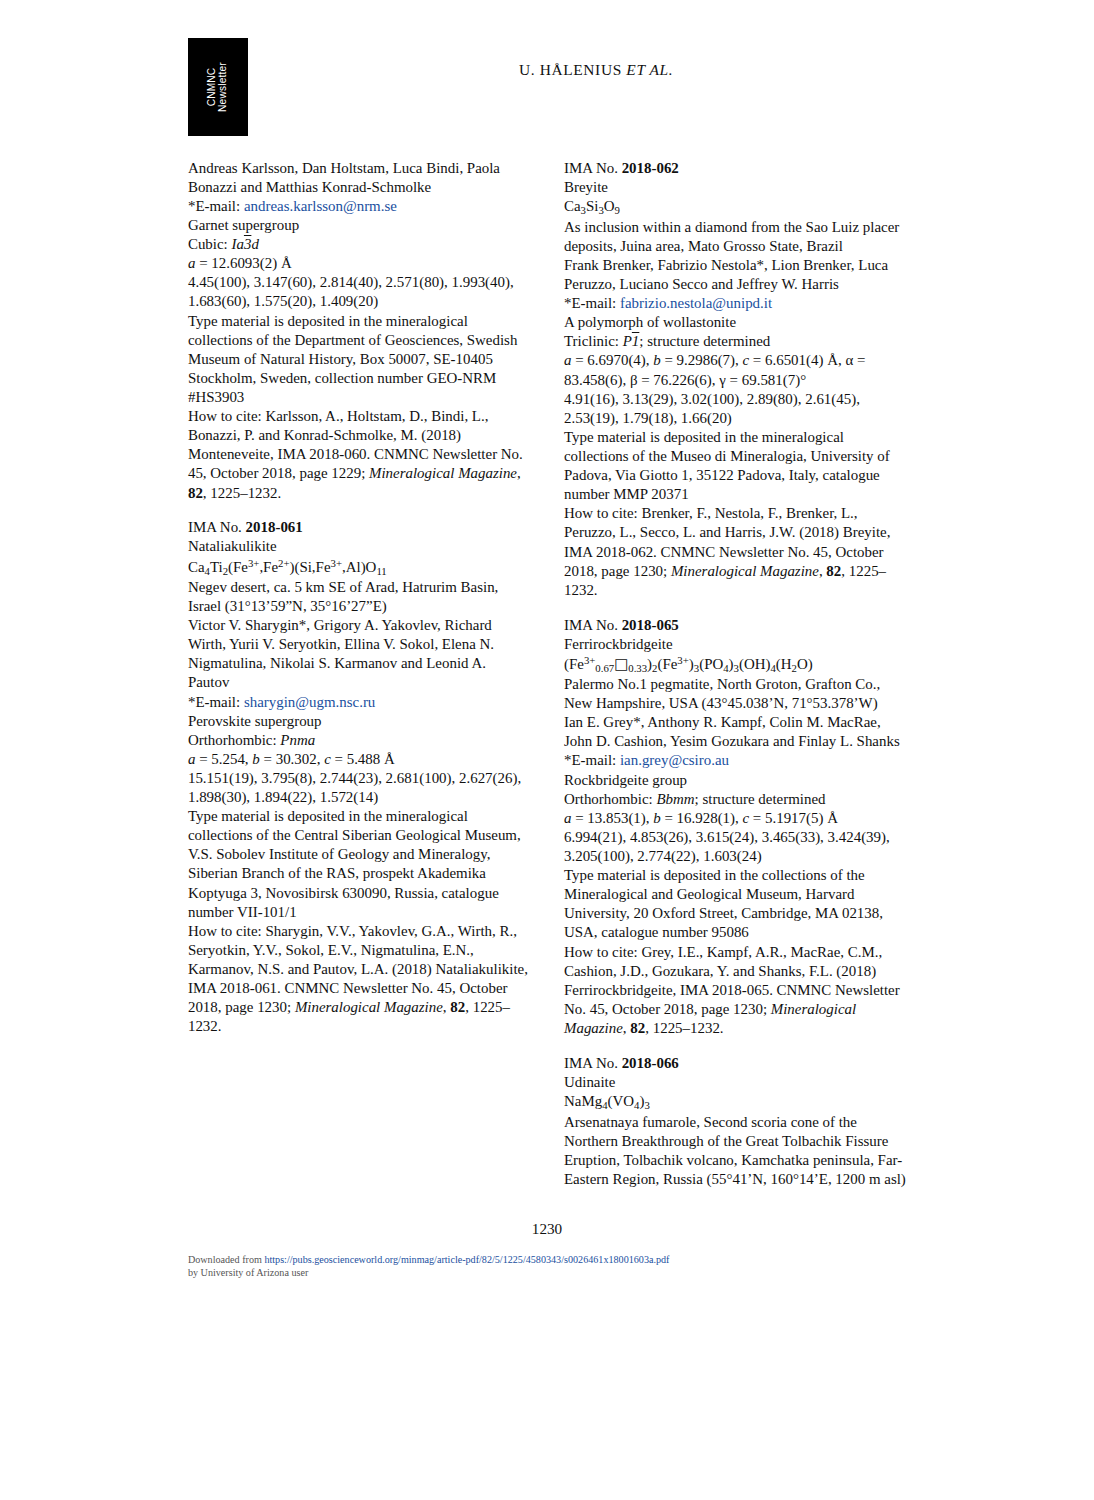CNMNC
Newsletter
U. HÅLENIUS ET AL.
Andreas Karlsson, Dan Holtstam, Luca Bindi, Paola Bonazzi and Matthias Konrad-Schmolke
*E-mail: andreas.karlsson@nrm.se
Garnet supergroup
Cubic: Ia 3 d
a = 12.6093(2) Å
4.45(100), 3.147(60), 2.814(40), 2.571(80), 1.993(40), 1.683(60), 1.575(20), 1.409(20)
Type material is deposited in the mineralogical collections of the Department of Geosciences, Swedish Museum of Natural History, Box 50007, SE-10405 Stockholm, Sweden, collection number GEO-NRM #HS3903
How to cite: Karlsson, A., Holtstam, D., Bindi, L., Bonazzi, P. and Konrad-Schmolke, M. (2018) Monteneveite, IMA 2018-060. CNMNC Newsletter No. 45, October 2018, page 1229; Mineralogical Magazine, 82, 1225–1232.
IMA No. 2018-061
Nataliakulikite
Ca4Ti2(Fe3+,Fe2+)(Si,Fe3+,Al)O11
Negev desert, ca. 5 km SE of Arad, Hatrurim Basin, Israel (31°13’59”N, 35°16’27”E)
Victor V. Sharygin*, Grigory A. Yakovlev, Richard Wirth, Yurii V. Seryotkin, Ellina V. Sokol, Elena N. Nigmatulina, Nikolai S. Karmanov and Leonid A. Pautov
*E-mail: sharygin@ugm.nsc.ru
Perovskite supergroup
Orthorhombic: Pnma
a = 5.254, b = 30.302, c = 5.488 Å
15.151(19), 3.795(8), 2.744(23), 2.681(100), 2.627(26), 1.898(30), 1.894(22), 1.572(14)
Type material is deposited in the mineralogical collections of the Central Siberian Geological Museum, V.S. Sobolev Institute of Geology and Mineralogy, Siberian Branch of the RAS, prospekt Akademika Koptyuga 3, Novosibirsk 630090, Russia, catalogue number VII-101/1
How to cite: Sharygin, V.V., Yakovlev, G.A., Wirth, R., Seryotkin, Y.V., Sokol, E.V., Nigmatulina, E.N., Karmanov, N.S. and Pautov, L.A. (2018) Nataliakulikite, IMA 2018-061. CNMNC Newsletter No. 45, October 2018, page 1230; Mineralogical Magazine, 82, 1225–1232.
IMA No. 2018-062
Breyite
Ca3Si3O9
As inclusion within a diamond from the Sao Luiz placer deposits, Juina area, Mato Grosso State, Brazil
Frank Brenker, Fabrizio Nestola*, Lion Brenker, Luca Peruzzo, Luciano Secco and Jeffrey W. Harris
*E-mail: fabrizio.nestola@unipd.it
A polymorph of wollastonite
Triclinic: P 1; structure determined
a = 6.6970(4), b = 9.2986(7), c = 6.6501(4) Å, α = 83.458(6), β = 76.226(6), γ = 69.581(7)°
4.91(16), 3.13(29), 3.02(100), 2.89(80), 2.61(45), 2.53(19), 1.79(18), 1.66(20)
Type material is deposited in the mineralogical collections of the Museo di Mineralogia, University of Padova, Via Giotto 1, 35122 Padova, Italy, catalogue number MMP 20371
How to cite: Brenker, F., Nestola, F., Brenker, L., Peruzzo, L., Secco, L. and Harris, J.W. (2018) Breyite, IMA 2018-062. CNMNC Newsletter No. 45, October 2018, page 1230; Mineralogical Magazine, 82, 1225–1232.
IMA No. 2018-065
Ferrirockbridgeite
(Fe3+0.67□0.33)2(Fe3+)3(PO4)3(OH)4(H2O)
Palermo No.1 pegmatite, North Groton, Grafton Co., New Hampshire, USA (43°45.038’N, 71°53.378’W)
Ian E. Grey*, Anthony R. Kampf, Colin M. MacRae, John D. Cashion, Yesim Gozukara and Finlay L. Shanks
*E-mail: ian.grey@csiro.au
Rockbridgeite group
Orthorhombic: Bbmm; structure determined
a = 13.853(1), b = 16.928(1), c = 5.1917(5) Å
6.994(21), 4.853(26), 3.615(24), 3.465(33), 3.424(39), 3.205(100), 2.774(22), 1.603(24)
Type material is deposited in the collections of the Mineralogical and Geological Museum, Harvard University, 20 Oxford Street, Cambridge, MA 02138, USA, catalogue number 95086
How to cite: Grey, I.E., Kampf, A.R., MacRae, C.M., Cashion, J.D., Gozukara, Y. and Shanks, F.L. (2018) Ferrirockbridgeite, IMA 2018-065. CNMNC Newsletter No. 45, October 2018, page 1230; Mineralogical Magazine, 82, 1225–1232.
IMA No. 2018-066
Udinaite
NaMg4(VO4)3
Arsenatnaya fumarole, Second scoria cone of the Northern Breakthrough of the Great Tolbachik Fissure Eruption, Tolbachik volcano, Kamchatka peninsula, Far-Eastern Region, Russia (55°41’N, 160°14’E, 1200 m asl)
1230
Downloaded from https://pubs.geoscienceworld.org/minmag/article-pdf/82/5/1225/4580343/s0026461x18001603a.pdf
by University of Arizona user